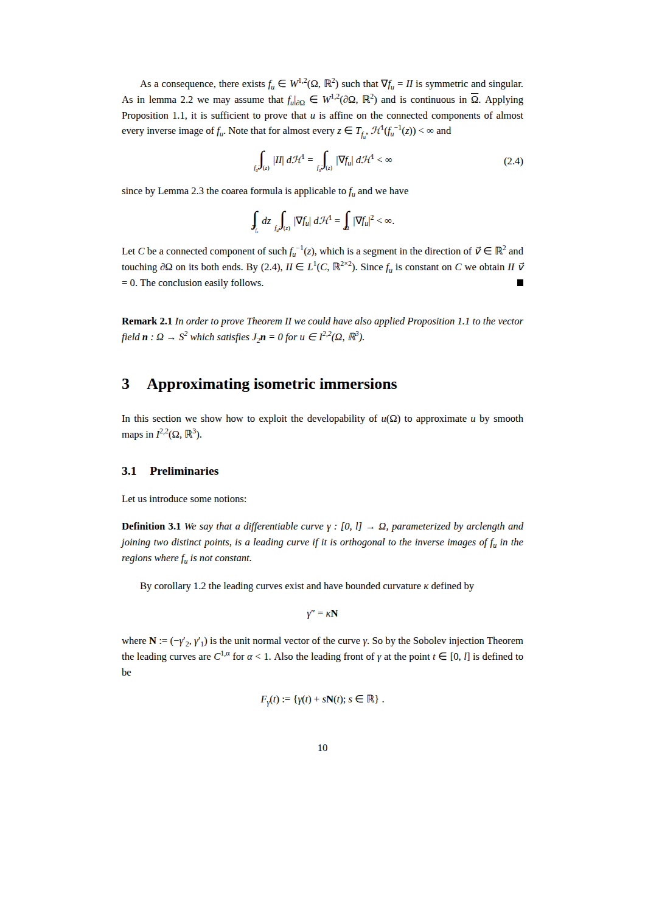As a consequence, there exists fu ∈ W1,2(Ω, ℝ2) such that ∇fu = II is symmetric and singular. As in lemma 2.2 we may assume that fu|∂Ω ∈ W1,2(∂Ω, ℝ2) and is continuous in Ω. Applying Proposition 1.1, it is sufficient to prove that u is affine on the connected components of almost every inverse image of fu. Note that for almost every z ∈ Tfu, ℋ1(fu−1(z)) < ∞ and
∫fu−1(z) |II| dℋ1 = ∫fu−1(z) |∇fu| dℋ1 < ∞ (2.4)
since by Lemma 2.3 the coarea formula is applicable to fu and we have
∫Tfu dz ∫fu−1(z) |∇fu| dℋ1 = ∫Ω |∇fu|2 < ∞.
Let C be a connected component of such fu−1(z), which is a segment in the direction of v⃗ ∈ ℝ2 and touching ∂Ω on its both ends. By (2.4), II ∈ L1(C, ℝ2×2). Since fu is constant on C we obtain II v⃗ = 0. The conclusion easily follows.
Remark 2.1 In order to prove Theorem II we could have also applied Proposition 1.1 to the vector field n : Ω → S2 which satisfies J2n = 0 for u ∈ I2,2(Ω, ℝ3).
3 Approximating isometric immersions
In this section we show how to exploit the developability of u(Ω) to approximate u by smooth maps in I2,2(Ω, ℝ3).
3.1 Preliminaries
Let us introduce some notions:
Definition 3.1 We say that a differentiable curve γ : [0, l] → Ω, parameterized by arclength and joining two distinct points, is a leading curve if it is orthogonal to the inverse images of fu in the regions where fu is not constant.
By corollary 1.2 the leading curves exist and have bounded curvature κ defined by
γ″ = κN
where N := (−γ′2, γ′1) is the unit normal vector of the curve γ. So by the Sobolev injection Theorem the leading curves are C1,α for α < 1. Also the leading front of γ at the point t ∈ [0, l] is defined to be
Fγ(t) := {γ(t) + sN(t); s ∈ ℝ} .
10